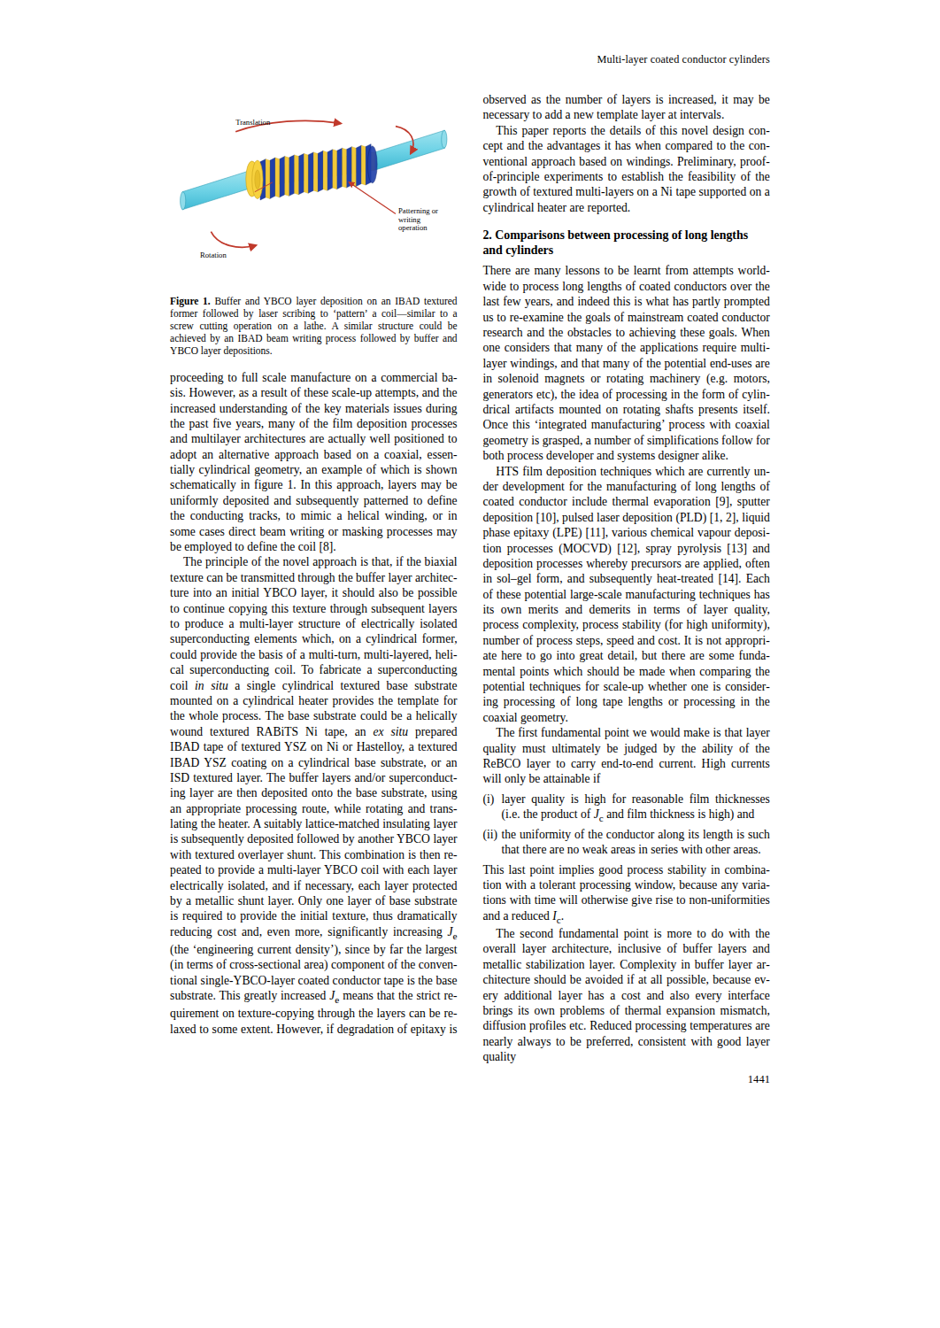Multi-layer coated conductor cylinders
Translation Rotation Patterning or writing operation
Figure 1. Buffer and YBCO layer deposition on an IBAD textured former followed by laser scribing to ‘pattern’ a coil—similar to a screw cutting operation on a lathe. A similar structure could be achieved by an IBAD beam writing process followed by buffer and YBCO layer depositions.
proceeding to full scale manufacture on a commercial basis. However, as a result of these scale-up attempts, and the increased understanding of the key materials issues during the past five years, many of the film deposition processes and multilayer architectures are actually well positioned to adopt an alternative approach based on a coaxial, essentially cylindrical geometry, an example of which is shown schematically in figure 1. In this approach, layers may be uniformly deposited and subsequently patterned to define the conducting tracks, to mimic a helical winding, or in some cases direct beam writing or masking processes may be employed to define the coil [8].
The principle of the novel approach is that, if the biaxial texture can be transmitted through the buffer layer architecture into an initial YBCO layer, it should also be possible to continue copying this texture through subsequent layers to produce a multi-layer structure of electrically isolated superconducting elements which, on a cylindrical former, could provide the basis of a multi-turn, multi-layered, helical superconducting coil. To fabricate a superconducting coil in situ a single cylindrical textured base substrate mounted on a cylindrical heater provides the template for the whole process. The base substrate could be a helically wound textured RABiTS Ni tape, an ex situ prepared IBAD tape of textured YSZ on Ni or Hastelloy, a textured IBAD YSZ coating on a cylindrical base substrate, or an ISD textured layer. The buffer layers and/or superconducting layer are then deposited onto the base substrate, using an appropriate processing route, while rotating and translating the heater. A suitably lattice-matched insulating layer is subsequently deposited followed by another YBCO layer with textured overlayer shunt. This combination is then repeated to provide a multi-layer YBCO coil with each layer electrically isolated, and if necessary, each layer protected by a metallic shunt layer. Only one layer of base substrate is required to provide the initial texture, thus dramatically reducing cost and, even more, significantly increasing Je (the ‘engineering current density’), since by far the largest (in terms of cross-sectional area) component of the conventional single-YBCO-layer coated conductor tape is the base substrate. This greatly increased Je means that the strict requirement on texture-copying through the layers can be relaxed to some extent. However, if degradation of epitaxy is observed as the number of layers is increased, it may be necessary to add a new template layer at intervals.
This paper reports the details of this novel design concept and the advantages it has when compared to the conventional approach based on windings. Preliminary, proof-of-principle experiments to establish the feasibility of the growth of textured multi-layers on a Ni tape supported on a cylindrical heater are reported.
2. Comparisons between processing of long lengths and cylinders
There are many lessons to be learnt from attempts worldwide to process long lengths of coated conductors over the last few years, and indeed this is what has partly prompted us to re-examine the goals of mainstream coated conductor research and the obstacles to achieving these goals. When one considers that many of the applications require multilayer windings, and that many of the potential end-uses are in solenoid magnets or rotating machinery (e.g. motors, generators etc), the idea of processing in the form of cylindrical artifacts mounted on rotating shafts presents itself. Once this ‘integrated manufacturing’ process with coaxial geometry is grasped, a number of simplifications follow for both process developer and systems designer alike.
HTS film deposition techniques which are currently under development for the manufacturing of long lengths of coated conductor include thermal evaporation [9], sputter deposition [10], pulsed laser deposition (PLD) [1, 2], liquid phase epitaxy (LPE) [11], various chemical vapour deposition processes (MOCVD) [12], spray pyrolysis [13] and deposition processes whereby precursors are applied, often in sol–gel form, and subsequently heat-treated [14]. Each of these potential large-scale manufacturing techniques has its own merits and demerits in terms of layer quality, process complexity, process stability (for high uniformity), number of process steps, speed and cost. It is not appropriate here to go into great detail, but there are some fundamental points which should be made when comparing the potential techniques for scale-up whether one is considering processing of long tape lengths or processing in the coaxial geometry.
The first fundamental point we would make is that layer quality must ultimately be judged by the ability of the ReBCO layer to carry end-to-end current. High currents will only be attainable if
layer quality is high for reasonable film thicknesses (i.e. the product of Jc and film thickness is high) and
the uniformity of the conductor along its length is such that there are no weak areas in series with other areas.
This last point implies good process stability in combination with a tolerant processing window, because any variations with time will otherwise give rise to non-uniformities and a reduced Ic.
The second fundamental point is more to do with the overall layer architecture, inclusive of buffer layers and metallic stabilization layer. Complexity in buffer layer architecture should be avoided if at all possible, because every additional layer has a cost and also every interface brings its own problems of thermal expansion mismatch, diffusion profiles etc. Reduced processing temperatures are nearly always to be preferred, consistent with good layer quality
1441